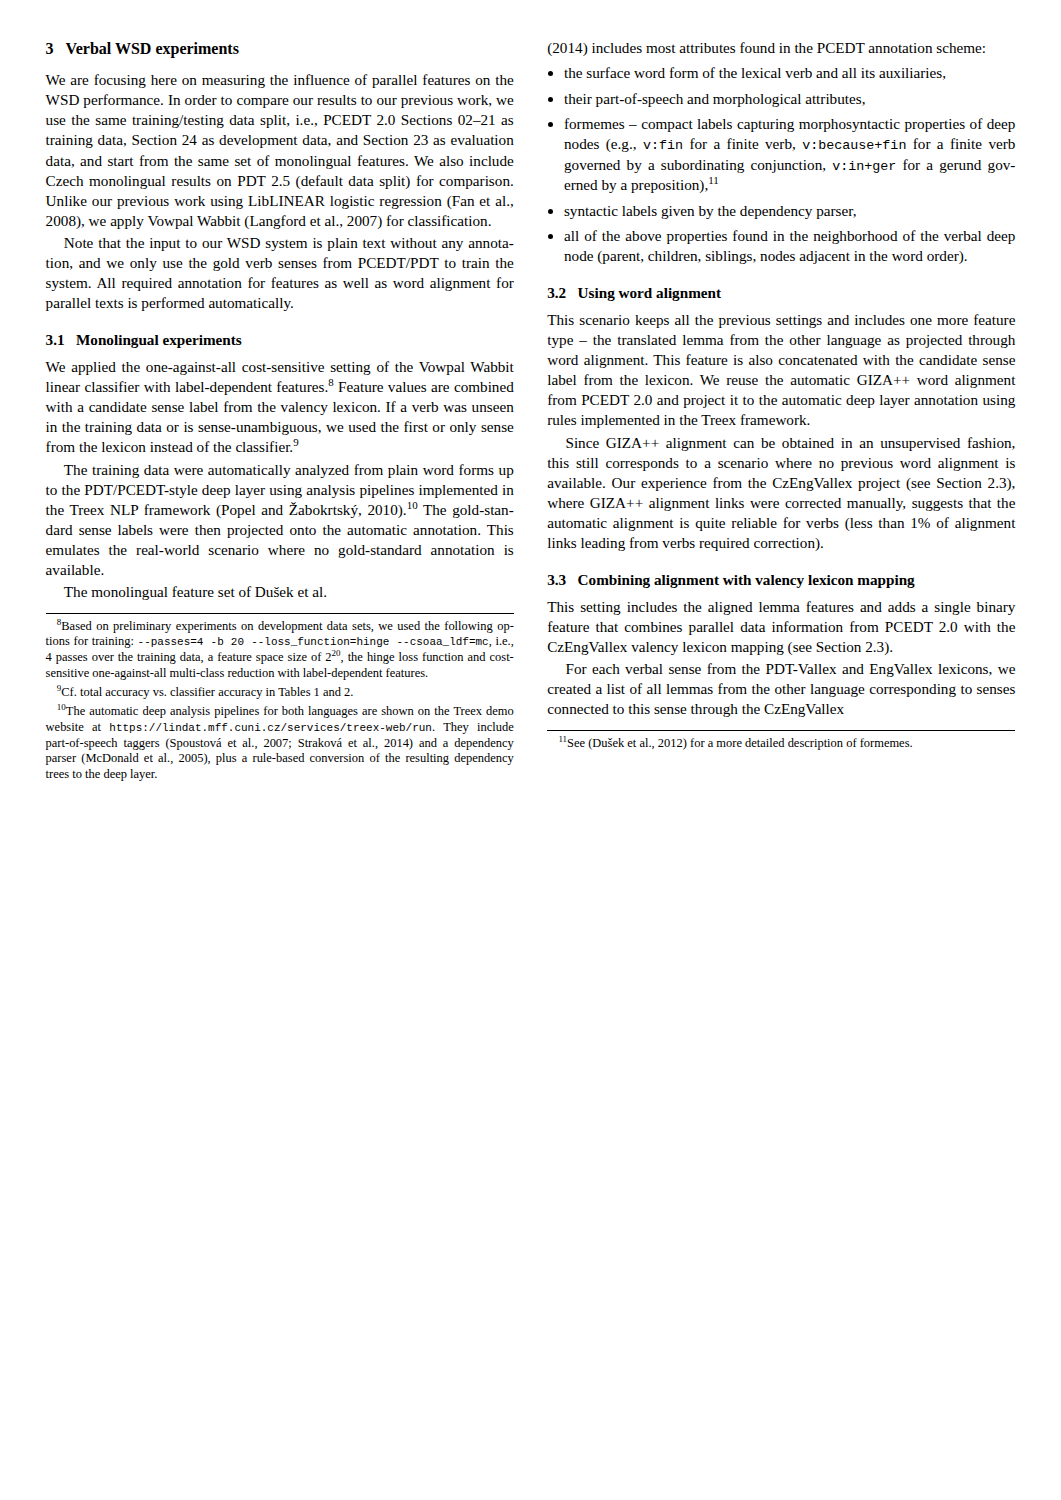3 Verbal WSD experiments
We are focusing here on measuring the influence of parallel features on the WSD performance. In order to compare our results to our previous work, we use the same training/testing data split, i.e., PCEDT 2.0 Sections 02–21 as training data, Section 24 as development data, and Section 23 as evaluation data, and start from the same set of monolingual features. We also include Czech monolingual results on PDT 2.5 (default data split) for comparison. Unlike our previous work using LibLINEAR logistic regression (Fan et al., 2008), we apply Vowpal Wabbit (Langford et al., 2007) for classification.
Note that the input to our WSD system is plain text without any annotation, and we only use the gold verb senses from PCEDT/PDT to train the system. All required annotation for features as well as word alignment for parallel texts is performed automatically.
3.1 Monolingual experiments
We applied the one-against-all cost-sensitive setting of the Vowpal Wabbit linear classifier with label-dependent features.8 Feature values are combined with a candidate sense label from the valency lexicon. If a verb was unseen in the training data or is sense-unambiguous, we used the first or only sense from the lexicon instead of the classifier.9
The training data were automatically analyzed from plain word forms up to the PDT/PCEDT-style deep layer using analysis pipelines implemented in the Treex NLP framework (Popel and Žabokrtský, 2010).10 The gold-standard sense labels were then projected onto the automatic annotation. This emulates the real-world scenario where no gold-standard annotation is available.
The monolingual feature set of Dušek et al.
8Based on preliminary experiments on development data sets, we used the following options for training: --passes=4 -b 20 --loss_function=hinge --csoaa_ldf=mc, i.e., 4 passes over the training data, a feature space size of 220, the hinge loss function and cost-sensitive one-against-all multi-class reduction with label-dependent features.
9Cf. total accuracy vs. classifier accuracy in Tables 1 and 2.
10The automatic deep analysis pipelines for both languages are shown on the Treex demo website at https://lindat.mff.cuni.cz/services/treex-web/run. They include part-of-speech taggers (Spoustová et al., 2007; Straková et al., 2014) and a dependency parser (McDonald et al., 2005), plus a rule-based conversion of the resulting dependency trees to the deep layer.
(2014) includes most attributes found in the PCEDT annotation scheme:
the surface word form of the lexical verb and all its auxiliaries,
their part-of-speech and morphological attributes,
formemes – compact labels capturing morphosyntactic properties of deep nodes (e.g., v:fin for a finite verb, v:because+fin for a finite verb governed by a subordinating conjunction, v:in+ger for a gerund governed by a preposition),11
syntactic labels given by the dependency parser,
all of the above properties found in the neighborhood of the verbal deep node (parent, children, siblings, nodes adjacent in the word order).
3.2 Using word alignment
This scenario keeps all the previous settings and includes one more feature type – the translated lemma from the other language as projected through word alignment. This feature is also concatenated with the candidate sense label from the lexicon. We reuse the automatic GIZA++ word alignment from PCEDT 2.0 and project it to the automatic deep layer annotation using rules implemented in the Treex framework.
Since GIZA++ alignment can be obtained in an unsupervised fashion, this still corresponds to a scenario where no previous word alignment is available. Our experience from the CzEngVallex project (see Section 2.3), where GIZA++ alignment links were corrected manually, suggests that the automatic alignment is quite reliable for verbs (less than 1% of alignment links leading from verbs required correction).
3.3 Combining alignment with valency lexicon mapping
This setting includes the aligned lemma features and adds a single binary feature that combines parallel data information from PCEDT 2.0 with the CzEngVallex valency lexicon mapping (see Section 2.3).
For each verbal sense from the PDT-Vallex and EngVallex lexicons, we created a list of all lemmas from the other language corresponding to senses connected to this sense through the CzEngVallex
11See (Dušek et al., 2012) for a more detailed description of formemes.